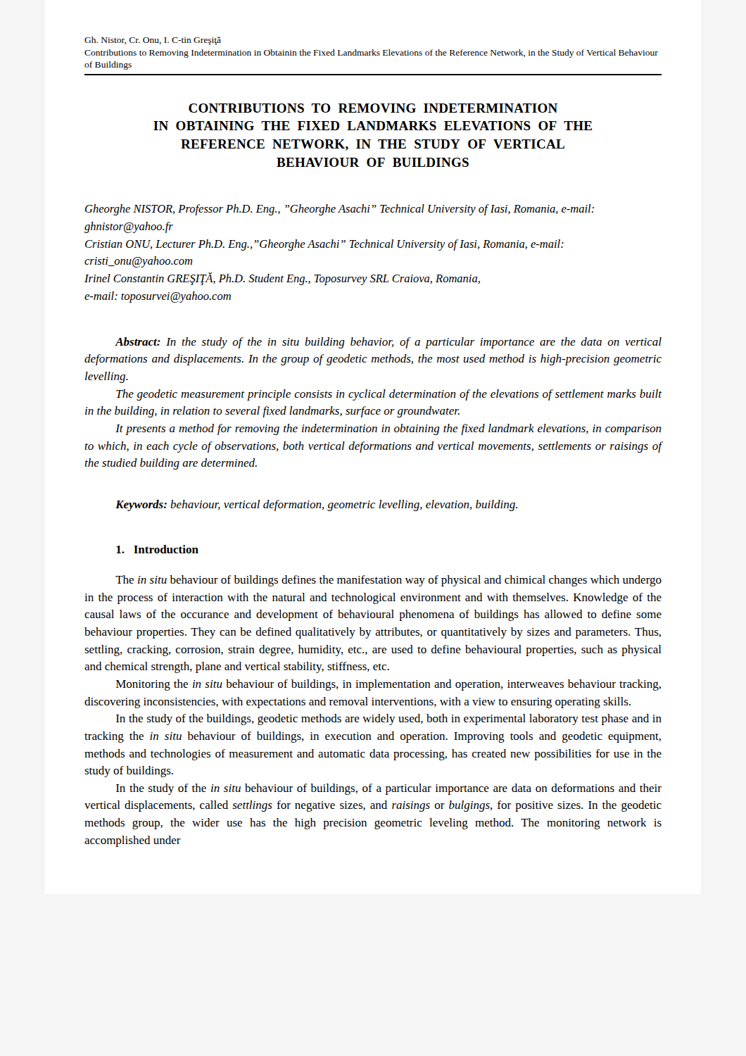Gh. Nistor, Cr. Onu, I. C-tin Greşiţă
Contributions to Removing Indetermination in Obtainin the Fixed Landmarks Elevations of the Reference Network, in the Study of Vertical Behaviour of Buildings
Contributions to Removing Indetermination
in Obtaining the Fixed Landmarks Elevations of the
Reference Network, in the Study of Vertical
Behaviour of Buildings
Gheorghe NISTOR, Professor Ph.D. Eng., ”Gheorghe Asachi” Technical University of Iasi, Romania, e-mail: ghnistor@yahoo.fr
Cristian ONU, Lecturer Ph.D. Eng.,”Gheorghe Asachi” Technical University of Iasi, Romania, e-mail: cristi_onu@yahoo.com
Irinel Constantin GREŞIŢĂ, Ph.D. Student Eng., Toposurvey SRL Craiova, Romania,
e-mail: toposurvei@yahoo.com
Abstract: In the study of the in situ building behavior, of a particular importance are the data on vertical deformations and displacements. In the group of geodetic methods, the most used method is high-precision geometric levelling.
The geodetic measurement principle consists in cyclical determination of the elevations of settlement marks built in the building, in relation to several fixed landmarks, surface or groundwater.
It presents a method for removing the indetermination in obtaining the fixed landmark elevations, in comparison to which, in each cycle of observations, both vertical deformations and vertical movements, settlements or raisings of the studied building are determined.
Keywords: behaviour, vertical deformation, geometric levelling, elevation, building.
1. Introduction
The in situ behaviour of buildings defines the manifestation way of physical and chimical changes which undergo in the process of interaction with the natural and technological environment and with themselves. Knowledge of the causal laws of the occurance and development of behavioural phenomena of buildings has allowed to define some behaviour properties. They can be defined qualitatively by attributes, or quantitatively by sizes and parameters. Thus, settling, cracking, corrosion, strain degree, humidity, etc., are used to define behavioural properties, such as physical and chemical strength, plane and vertical stability, stiffness, etc.
Monitoring the in situ behaviour of buildings, in implementation and operation, interweaves behaviour tracking, discovering inconsistencies, with expectations and removal interventions, with a view to ensuring operating skills.
In the study of the buildings, geodetic methods are widely used, both in experimental laboratory test phase and in tracking the in situ behaviour of buildings, in execution and operation. Improving tools and geodetic equipment, methods and technologies of measurement and automatic data processing, has created new possibilities for use in the study of buildings.
In the study of the in situ behaviour of buildings, of a particular importance are data on deformations and their vertical displacements, called settlings for negative sizes, and raisings or bulgings, for positive sizes. In the geodetic methods group, the wider use has the high precision geometric leveling method. The monitoring network is accomplished under